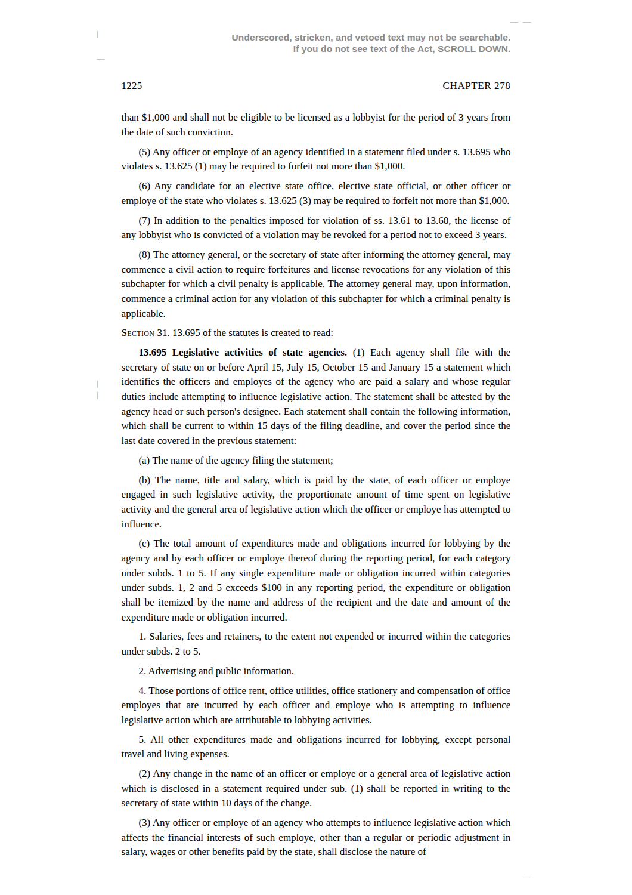| — | | — — —
Underscored, stricken, and vetoed text may not be searchable.
If you do not see text of the Act, SCROLL DOWN.
1225 CHAPTER 278
than $1,000 and shall not be eligible to be licensed as a lobbyist for the period of 3 years from the date of such conviction.
(5) Any officer or employe of an agency identified in a statement filed under s. 13.695 who violates s. 13.625 (1) may be required to forfeit not more than $1,000.
(6) Any candidate for an elective state office, elective state official, or other officer or employe of the state who violates s. 13.625 (3) may be required to forfeit not more than $1,000.
(7) In addition to the penalties imposed for violation of ss. 13.61 to 13.68, the license of any lobbyist who is convicted of a violation may be revoked for a period not to exceed 3 years.
(8) The attorney general, or the secretary of state after informing the attorney general, may commence a civil action to require forfeitures and license revocations for any violation of this subchapter for which a civil penalty is applicable. The attorney general may, upon information, commence a criminal action for any violation of this subchapter for which a criminal penalty is applicable.
Section 31. 13.695 of the statutes is created to read:
13.695 Legislative activities of state agencies. (1) Each agency shall file with the secretary of state on or before April 15, July 15, October 15 and January 15 a statement which identifies the officers and employes of the agency who are paid a salary and whose regular duties include attempting to influence legislative action. The statement shall be attested by the agency head or such person's designee. Each statement shall contain the following information, which shall be current to within 15 days of the filing deadline, and cover the period since the last date covered in the previous statement:
(a) The name of the agency filing the statement;
(b) The name, title and salary, which is paid by the state, of each officer or employe engaged in such legislative activity, the proportionate amount of time spent on legislative activity and the general area of legislative action which the officer or employe has attempted to influence.
(c) The total amount of expenditures made and obligations incurred for lobbying by the agency and by each officer or employe thereof during the reporting period, for each category under subds. 1 to 5. If any single expenditure made or obligation incurred within categories under subds. 1, 2 and 5 exceeds $100 in any reporting period, the expenditure or obligation shall be itemized by the name and address of the recipient and the date and amount of the expenditure made or obligation incurred.
1. Salaries, fees and retainers, to the extent not expended or incurred within the categories under subds. 2 to 5.
2. Advertising and public information.
4. Those portions of office rent, office utilities, office stationery and compensation of office employes that are incurred by each officer and employe who is attempting to influence legislative action which are attributable to lobbying activities.
5. All other expenditures made and obligations incurred for lobbying, except personal travel and living expenses.
(2) Any change in the name of an officer or employe or a general area of legislative action which is disclosed in a statement required under sub. (1) shall be reported in writing to the secretary of state within 10 days of the change.
(3) Any officer or employe of an agency who attempts to influence legislative action which affects the financial interests of such employe, other than a regular or periodic adjustment in salary, wages or other benefits paid by the state, shall disclose the nature of